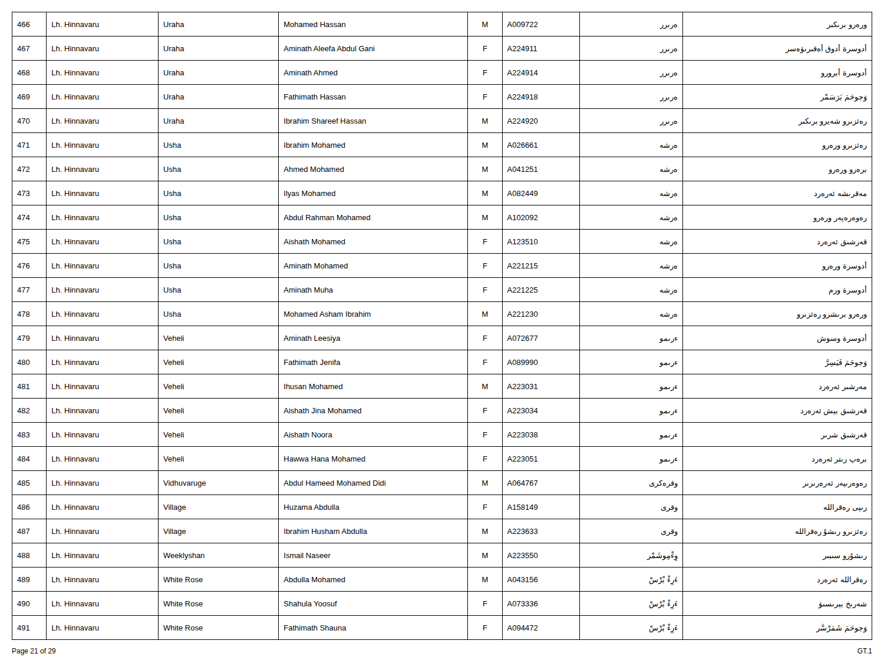| 466 | Lh. Hinnavaru | Uraha | Mohamed Hassan | M | A009722 | ەرىرر | ورەرو برىكىر |
| 467 | Lh. Hinnavaru | Uraha | Aminath Aleefa Abdul Gani | F | A224911 | ەرىرر | أدوسرة أدوق أەقىرىۋەسر |
| 468 | Lh. Hinnavaru | Uraha | Aminath Ahmed | F | A224914 | ەرىرر | أدوسرة أبرورو |
| 469 | Lh. Hinnavaru | Uraha | Fathimath Hassan | F | A224918 | ەرىرر | وَجوحَمَ بَرَسَمْر |
| 470 | Lh. Hinnavaru | Uraha | Ibrahim Shareef Hassan | M | A224920 | ەرىرر | رەئزىرو شەيرو برىكىر |
| 471 | Lh. Hinnavaru | Usha | Ibrahim Mohamed | M | A026661 | ەرشە | رەئزىرو ورەرو |
| 472 | Lh. Hinnavaru | Usha | Ahmed Mohamed | M | A041251 | ەرشە | برەرو ورەرو |
| 473 | Lh. Hinnavaru | Usha | Ilyas Mohamed | M | A082449 | ەرشە | مەقرىشە ئەرەرد |
| 474 | Lh. Hinnavaru | Usha | Abdul Rahman Mohamed | M | A102092 | ەرشە | رەوەرەپەر ورەرو |
| 475 | Lh. Hinnavaru | Usha | Aishath Mohamed | F | A123510 | ەرشە | قەرشىق ئەرەرد |
| 476 | Lh. Hinnavaru | Usha | Aminath Mohamed | F | A221215 | ەرشە | أدوسرة ورەرو |
| 477 | Lh. Hinnavaru | Usha | Aminath Muha | F | A221225 | ەرشە | أدوسرة ورم |
| 478 | Lh. Hinnavaru | Usha | Mohamed Asham Ibrahim | M | A221230 | ەرشە | ورەرو برىشرو رەئزىرو |
| 479 | Lh. Hinnavaru | Veheli | Aminath Leesiya | F | A072677 | ءرىمو | أدوسرة وسوش |
| 480 | Lh. Hinnavaru | Veheli | Fathimath Jenifa | F | A089990 | ءرىمو | وَجوحَمَ فَيَسِرَّ |
| 481 | Lh. Hinnavaru | Veheli | Ihusan Mohamed | M | A223031 | ءرىمو | مەرشىر ئەرەرد |
| 482 | Lh. Hinnavaru | Veheli | Aishath Jina Mohamed | F | A223034 | ءرىمو | قەرشىق بېش ئەرەرد |
| 483 | Lh. Hinnavaru | Veheli | Aishath Noora | F | A223038 | ءرىمو | قەرشىق شرىر |
| 484 | Lh. Hinnavaru | Veheli | Hawwa Hana Mohamed | F | A223051 | ءرىمو | برەپ رىتر ئەرەرد |
| 485 | Lh. Hinnavaru | Vidhuvaruge | Abdul Hameed Mohamed Didi | M | A064767 | وقرەكرى | رەوەرىپەر ئەرەرىرىر |
| 486 | Lh. Hinnavaru | Village | Huzama Abdulla | F | A158149 | وقرى | رىپى رەقراللە |
| 487 | Lh. Hinnavaru | Village | Ibrahim Husham Abdulla | M | A223633 | وقرى | رەئزىرو رىشۇ رەقراللە |
| 488 | Lh. Hinnavaru | Weeklyshan | Ismail Naseer | M | A223550 | وِءْمِوشَمْر | رىشۇرو سىبىر |
| 489 | Lh. Hinnavaru | White Rose | Abdulla Mohamed | M | A043156 | ءَرِءْ بْرْسْ | رەقراللە ئەرەرد |
| 490 | Lh. Hinnavaru | White Rose | Shahula Yoosuf | F | A073336 | ءَرِءْ بْرْسْ | شەرىخ بېرىسىۋ |
| 491 | Lh. Hinnavaru | White Rose | Fathimath Shauna | F | A094472 | ءَرِءْ بْرْسْ | وَجوحَمَ شَمَرْسَّر |
Page 21 of 29 GT.1